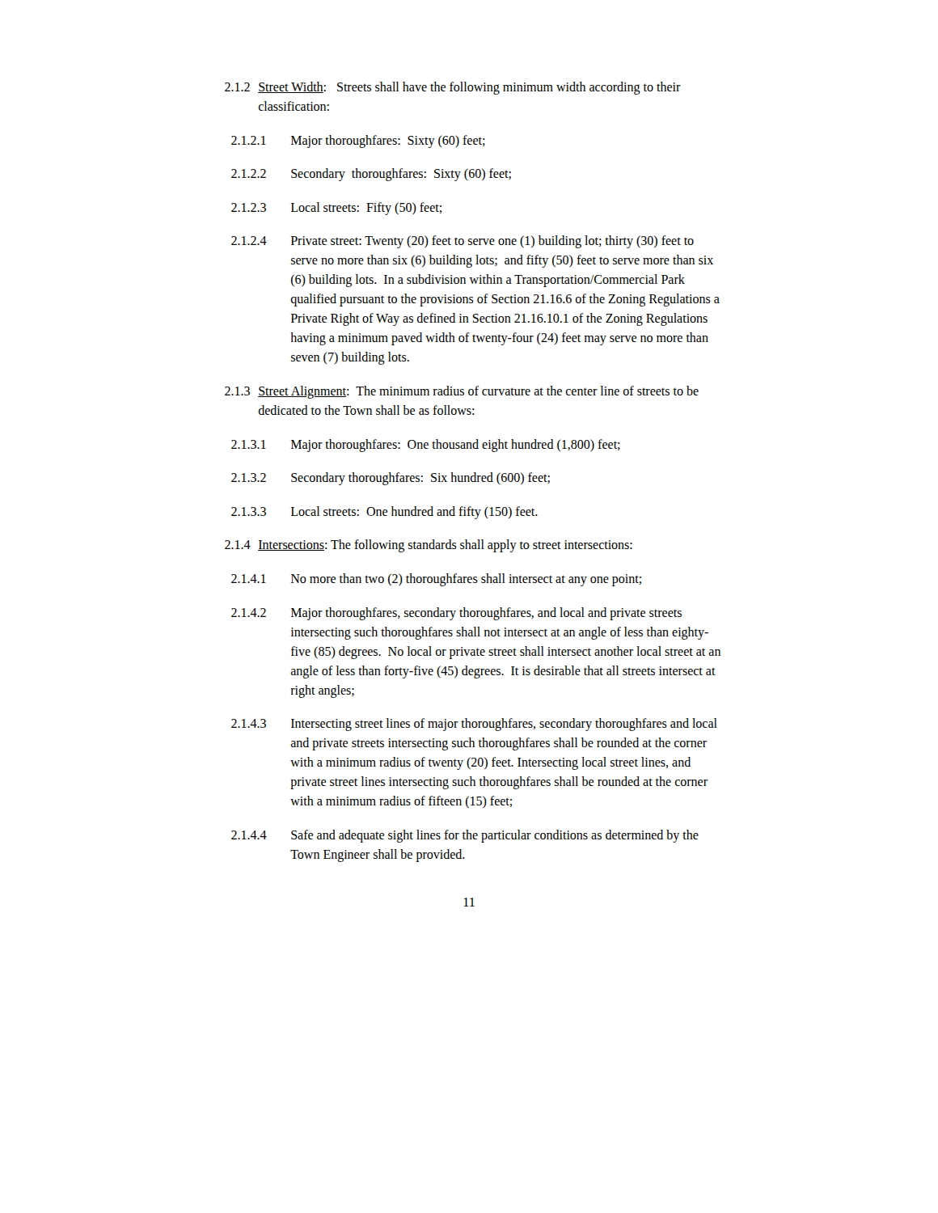2.1.2
Street Width: Streets shall have the following minimum width according to their classification:
2.1.2.1
Major thoroughfares: Sixty (60) feet;
2.1.2.2
Secondary thoroughfares: Sixty (60) feet;
2.1.2.3
Local streets: Fifty (50) feet;
2.1.2.4
Private street: Twenty (20) feet to serve one (1) building lot; thirty (30) feet to serve no more than six (6) building lots; and fifty (50) feet to serve more than six (6) building lots. In a subdivision within a Transportation/Commercial Park qualified pursuant to the provisions of Section 21.16.6 of the Zoning Regulations a Private Right of Way as defined in Section 21.16.10.1 of the Zoning Regulations having a minimum paved width of twenty-four (24) feet may serve no more than seven (7) building lots.
2.1.3
Street Alignment: The minimum radius of curvature at the center line of streets to be dedicated to the Town shall be as follows:
2.1.3.1
Major thoroughfares: One thousand eight hundred (1,800) feet;
2.1.3.2
Secondary thoroughfares: Six hundred (600) feet;
2.1.3.3
Local streets: One hundred and fifty (150) feet.
2.1.4
Intersections: The following standards shall apply to street intersections:
2.1.4.1
No more than two (2) thoroughfares shall intersect at any one point;
2.1.4.2
Major thoroughfares, secondary thoroughfares, and local and private streets intersecting such thoroughfares shall not intersect at an angle of less than eighty-five (85) degrees. No local or private street shall intersect another local street at an angle of less than forty-five (45) degrees. It is desirable that all streets intersect at right angles;
2.1.4.3
Intersecting street lines of major thoroughfares, secondary thoroughfares and local and private streets intersecting such thoroughfares shall be rounded at the corner with a minimum radius of twenty (20) feet. Intersecting local street lines, and private street lines intersecting such thoroughfares shall be rounded at the corner with a minimum radius of fifteen (15) feet;
2.1.4.4
Safe and adequate sight lines for the particular conditions as determined by the Town Engineer shall be provided.
11